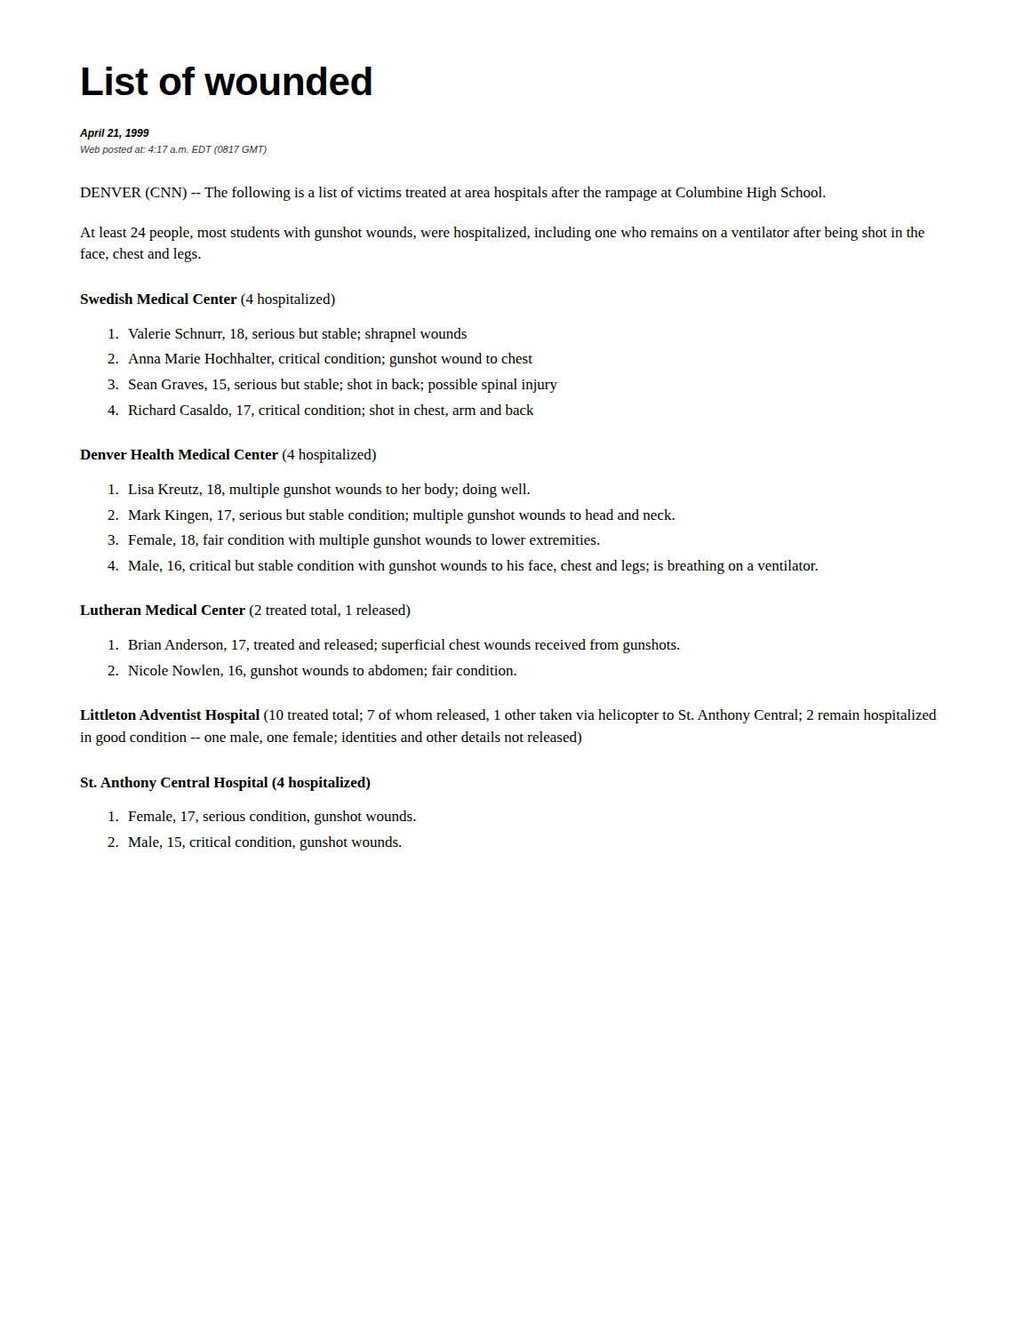List of wounded
April 21, 1999
Web posted at: 4:17 a.m. EDT (0817 GMT)
DENVER (CNN) -- The following is a list of victims treated at area hospitals after the rampage at Columbine High School.
At least 24 people, most students with gunshot wounds, were hospitalized, including one who remains on a ventilator after being shot in the face, chest and legs.
Swedish Medical Center (4 hospitalized)
Valerie Schnurr, 18, serious but stable; shrapnel wounds
Anna Marie Hochhalter, critical condition; gunshot wound to chest
Sean Graves, 15, serious but stable; shot in back; possible spinal injury
Richard Casaldo, 17, critical condition; shot in chest, arm and back
Denver Health Medical Center (4 hospitalized)
Lisa Kreutz, 18, multiple gunshot wounds to her body; doing well.
Mark Kingen, 17, serious but stable condition; multiple gunshot wounds to head and neck.
Female, 18, fair condition with multiple gunshot wounds to lower extremities.
Male, 16, critical but stable condition with gunshot wounds to his face, chest and legs; is breathing on a ventilator.
Lutheran Medical Center (2 treated total, 1 released)
Brian Anderson, 17, treated and released; superficial chest wounds received from gunshots.
Nicole Nowlen, 16, gunshot wounds to abdomen; fair condition.
Littleton Adventist Hospital (10 treated total; 7 of whom released, 1 other taken via helicopter to St. Anthony Central; 2 remain hospitalized in good condition -- one male, one female; identities and other details not released)
St. Anthony Central Hospital (4 hospitalized)
Female, 17, serious condition, gunshot wounds.
Male, 15, critical condition, gunshot wounds.